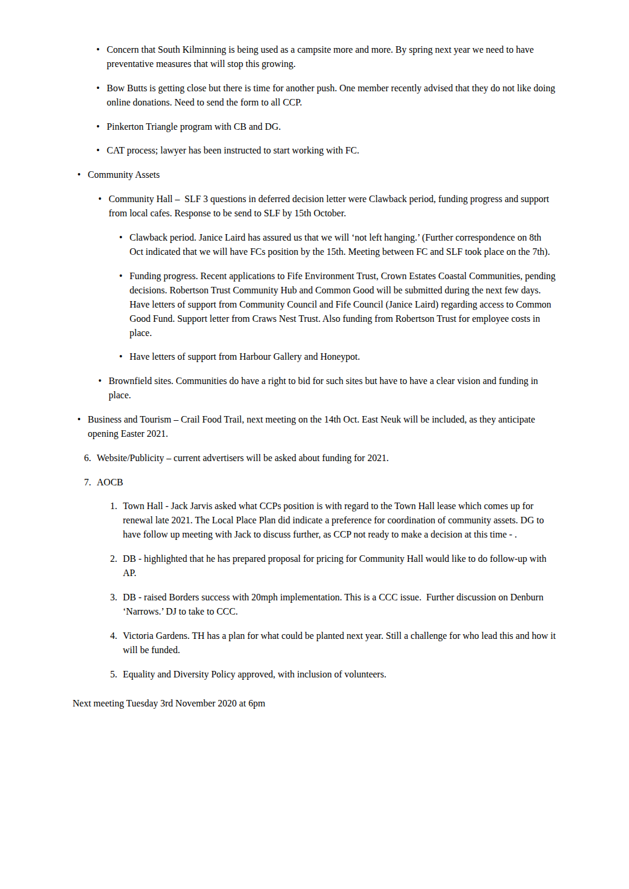Concern that South Kilminning is being used as a campsite more and more. By spring next year we need to have preventative measures that will stop this growing.
Bow Butts is getting close but there is time for another push. One member recently advised that they do not like doing online donations. Need to send the form to all CCP.
Pinkerton Triangle program with CB and DG.
CAT process; lawyer has been instructed to start working with FC.
Community Assets
Community Hall – SLF 3 questions in deferred decision letter were Clawback period, funding progress and support from local cafes. Response to be send to SLF by 15th October.
Clawback period. Janice Laird has assured us that we will ‘not left hanging.’ (Further correspondence on 8th Oct indicated that we will have FCs position by the 15th. Meeting between FC and SLF took place on the 7th).
Funding progress. Recent applications to Fife Environment Trust, Crown Estates Coastal Communities, pending decisions. Robertson Trust Community Hub and Common Good will be submitted during the next few days. Have letters of support from Community Council and Fife Council (Janice Laird) regarding access to Common Good Fund. Support letter from Craws Nest Trust. Also funding from Robertson Trust for employee costs in place.
Have letters of support from Harbour Gallery and Honeypot.
Brownfield sites. Communities do have a right to bid for such sites but have to have a clear vision and funding in place.
Business and Tourism – Crail Food Trail, next meeting on the 14th Oct. East Neuk will be included, as they anticipate opening Easter 2021.
Website/Publicity – current advertisers will be asked about funding for 2021.
AOCB
Town Hall - Jack Jarvis asked what CCPs position is with regard to the Town Hall lease which comes up for renewal late 2021. The Local Place Plan did indicate a preference for coordination of community assets. DG to have follow up meeting with Jack to discuss further, as CCP not ready to make a decision at this time - .
DB - highlighted that he has prepared proposal for pricing for Community Hall would like to do follow-up with AP.
DB - raised Borders success with 20mph implementation. This is a CCC issue. Further discussion on Denburn ‘Narrows.’ DJ to take to CCC.
Victoria Gardens. TH has a plan for what could be planted next year. Still a challenge for who lead this and how it will be funded.
Equality and Diversity Policy approved, with inclusion of volunteers.
Next meeting Tuesday 3rd November 2020 at 6pm